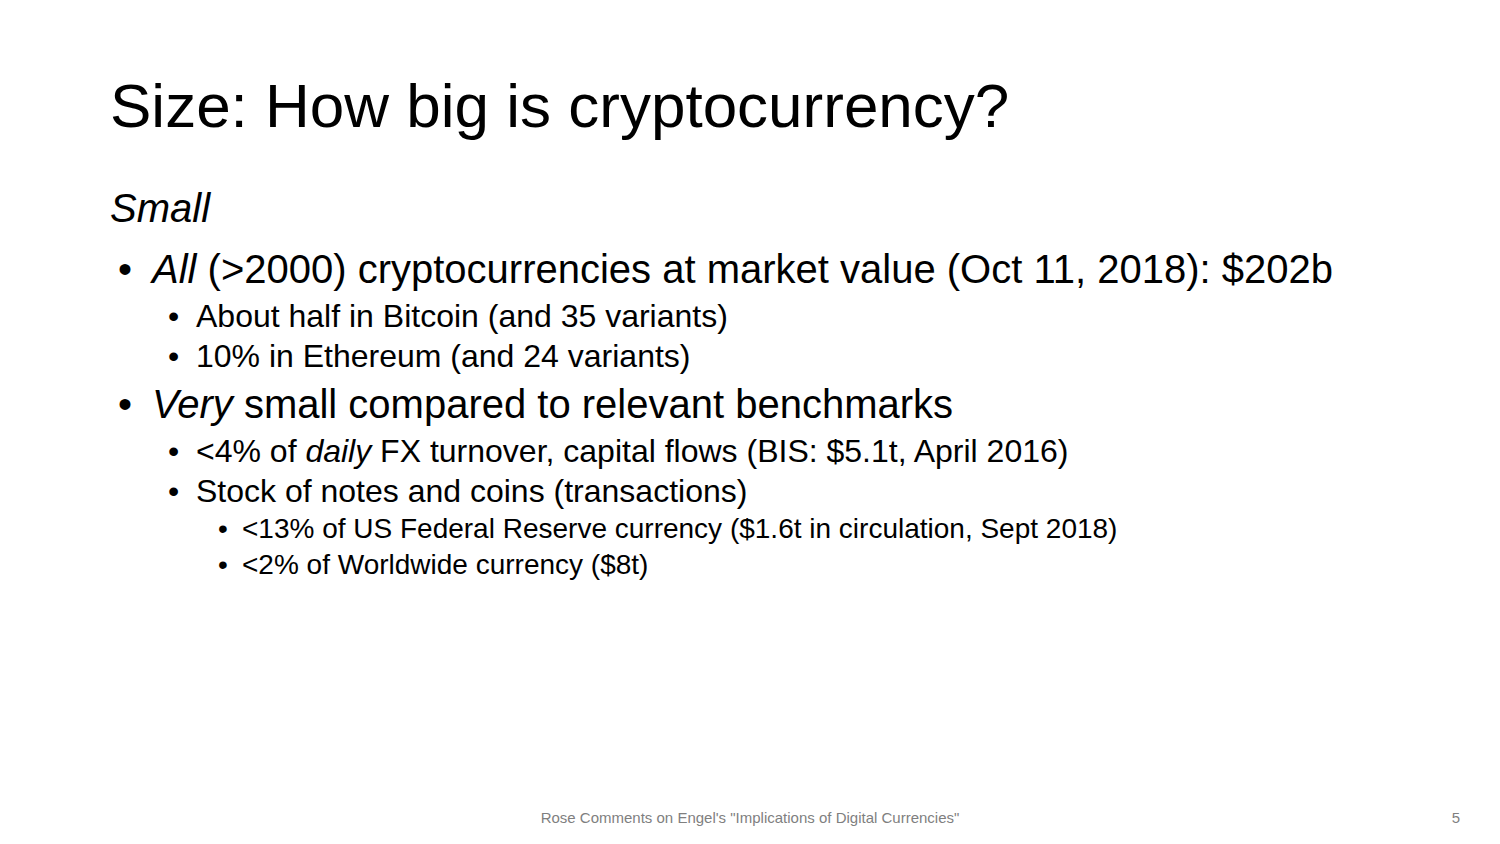Size: How big is cryptocurrency?
Small
All (>2000) cryptocurrencies at market value (Oct 11, 2018): $202b
About half in Bitcoin (and 35 variants)
10% in Ethereum (and 24 variants)
Very small compared to relevant benchmarks
<4% of daily FX turnover, capital flows (BIS: $5.1t, April 2016)
Stock of notes and coins (transactions)
<13% of US Federal Reserve currency ($1.6t in circulation, Sept 2018)
<2% of Worldwide currency ($8t)
Rose Comments on Engel's "Implications of Digital Currencies"
5